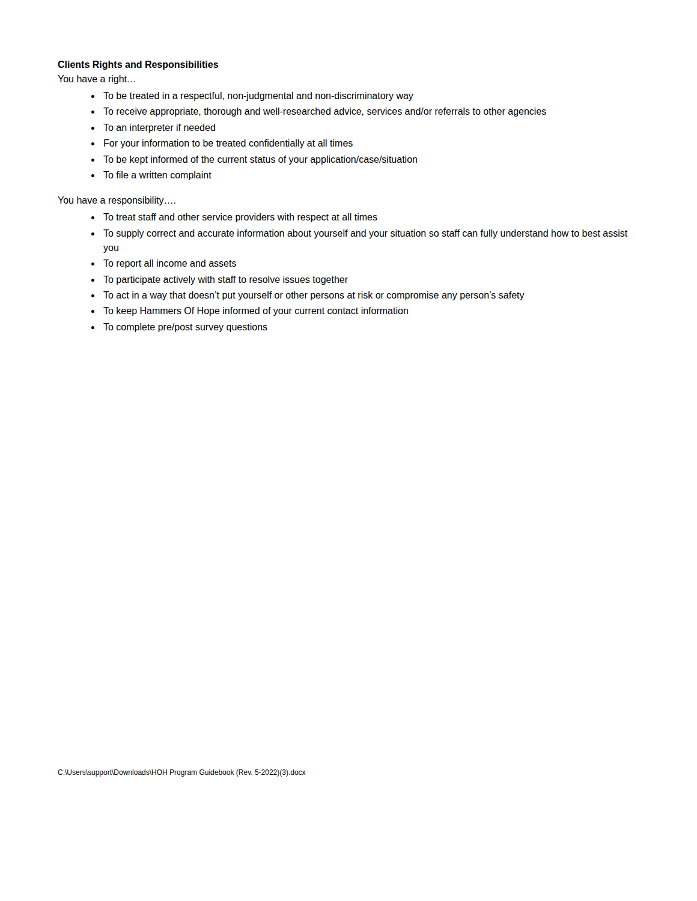Clients Rights and Responsibilities
You have a right…
To be treated in a respectful, non-judgmental and non-discriminatory way
To receive appropriate, thorough and well-researched advice, services and/or referrals to other agencies
To an interpreter if needed
For your information to be treated confidentially at all times
To be kept informed of the current status of your application/case/situation
To file a written complaint
You have a responsibility….
To treat staff and other service providers with respect at all times
To supply correct and accurate information about yourself and your situation so staff can fully understand how to best assist you
To report all income and assets
To participate actively with staff to resolve issues together
To act in a way that doesn’t put yourself or other persons at risk or compromise any person’s safety
To keep Hammers Of Hope informed of your current contact information
To complete pre/post survey questions
C:\Users\support\Downloads\HOH Program Guidebook (Rev. 5-2022)(3).docx